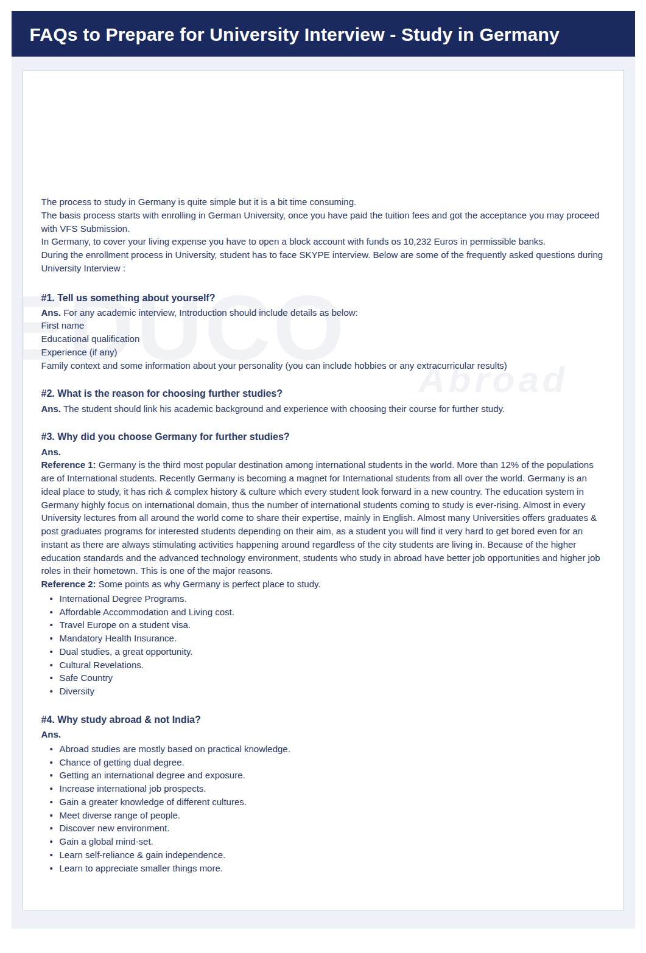FAQs to Prepare for University Interview - Study in Germany
EDUCOAbroad
The process to study in Germany is quite simple but it is a bit time consuming.
The basis process starts with enrolling in German University, once you have paid the tuition fees and got the acceptance you may proceed with VFS Submission.
In Germany, to cover your living expense you have to open a block account with funds os 10,232 Euros in permissible banks.
During the enrollment process in University, student has to face SKYPE interview. Below are some of the frequently asked questions during University Interview :
#1. Tell us something about yourself?
Ans. For any academic interview, Introduction should include details as below:
First name
Educational qualification
Experience (if any)
Family context and some information about your personality (you can include hobbies or any extracurricular results)
#2. What is the reason for choosing further studies?
Ans. The student should link his academic background and experience with choosing their course for further study.
#3. Why did you choose Germany for further studies?
Ans.
Reference 1: Germany is the third most popular destination among international students in the world. More than 12% of the populations are of International students. Recently Germany is becoming a magnet for International students from all over the world. Germany is an ideal place to study, it has rich & complex history & culture which every student look forward in a new country. The education system in Germany highly focus on international domain, thus the number of international students coming to study is ever-rising. Almost in every University lectures from all around the world come to share their expertise, mainly in English. Almost many Universities offers graduates & post graduates programs for interested students depending on their aim, as a student you will find it very hard to get bored even for an instant as there are always stimulating activities happening around regardless of the city students are living in. Because of the higher education standards and the advanced technology environment, students who study in abroad have better job opportunities and higher job roles in their hometown. This is one of the major reasons.
Reference 2: Some points as why Germany is perfect place to study.
International Degree Programs.
Affordable Accommodation and Living cost.
Travel Europe on a student visa.
Mandatory Health Insurance.
Dual studies, a great opportunity.
Cultural Revelations.
Safe Country
Diversity
#4. Why study abroad & not India?
Ans.
Abroad studies are mostly based on practical knowledge.
Chance of getting dual degree.
Getting an international degree and exposure.
Increase international job prospects.
Gain a greater knowledge of different cultures.
Meet diverse range of people.
Discover new environment.
Gain a global mind-set.
Learn self-reliance & gain independence.
Learn to appreciate smaller things more.